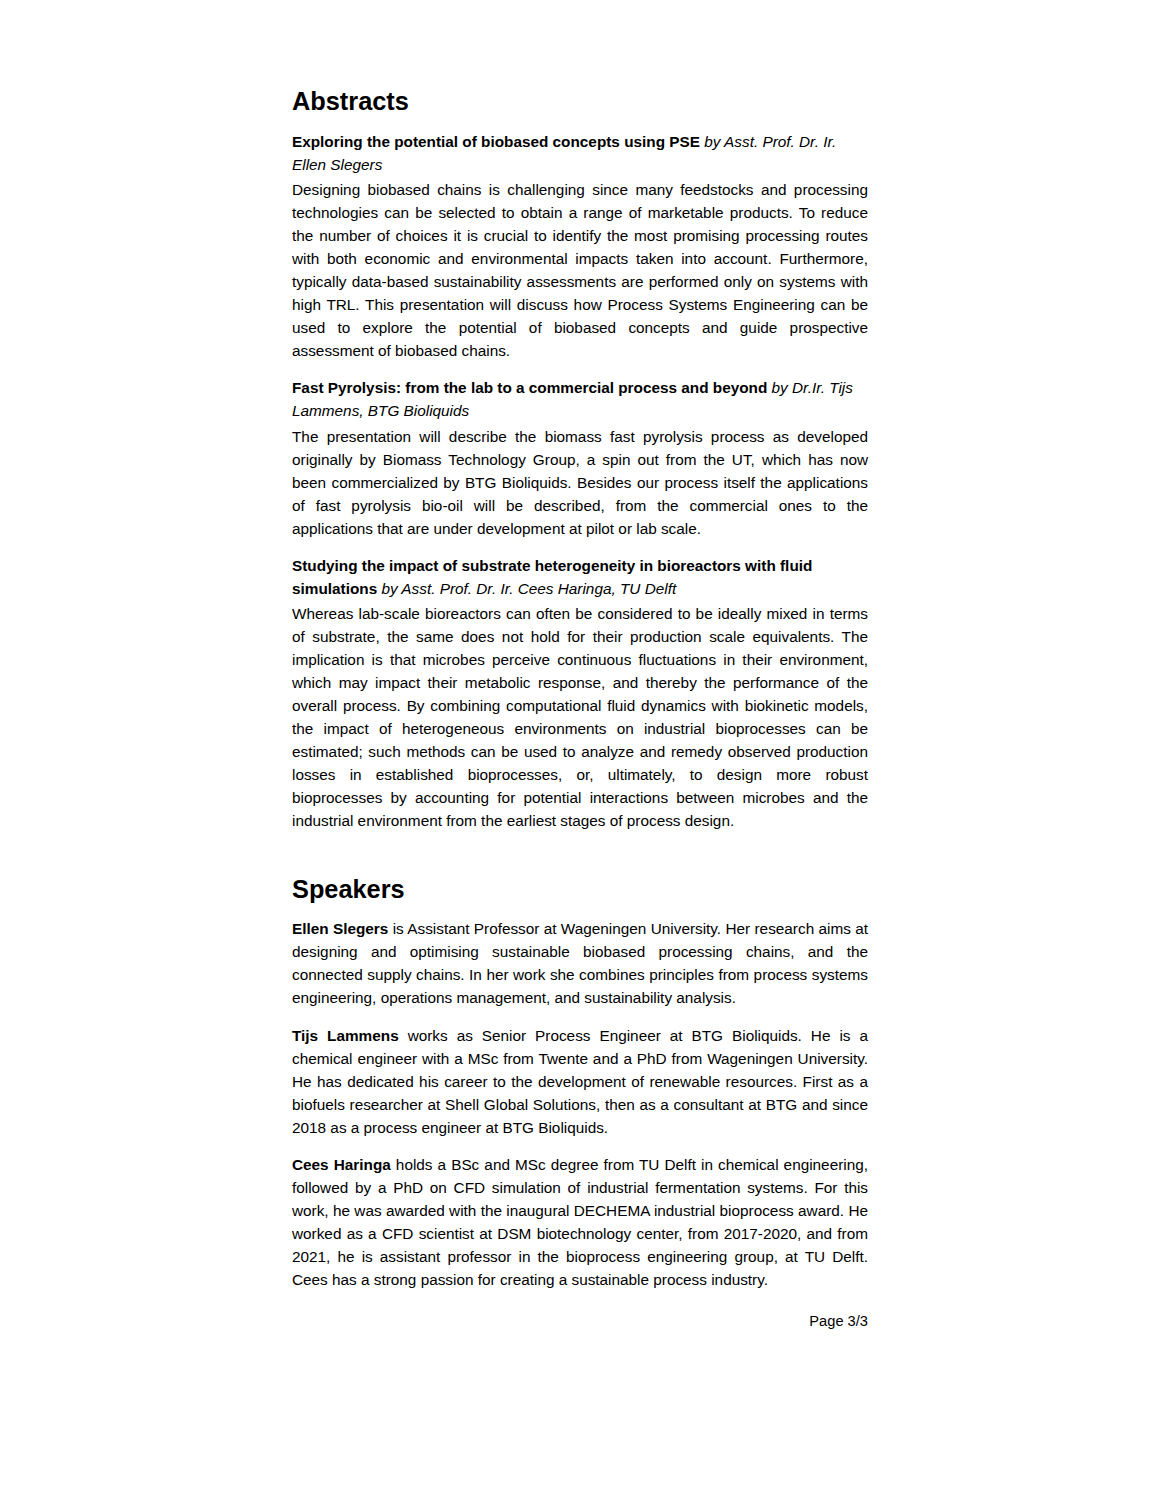Abstracts
Exploring the potential of biobased concepts using PSE by Asst. Prof. Dr. Ir. Ellen Slegers
Designing biobased chains is challenging since many feedstocks and processing technologies can be selected to obtain a range of marketable products. To reduce the number of choices it is crucial to identify the most promising processing routes with both economic and environmental impacts taken into account. Furthermore, typically data-based sustainability assessments are performed only on systems with high TRL. This presentation will discuss how Process Systems Engineering can be used to explore the potential of biobased concepts and guide prospective assessment of biobased chains.
Fast Pyrolysis: from the lab to a commercial process and beyond by Dr.Ir. Tijs Lammens, BTG Bioliquids
The presentation will describe the biomass fast pyrolysis process as developed originally by Biomass Technology Group, a spin out from the UT, which has now been commercialized by BTG Bioliquids. Besides our process itself the applications of fast pyrolysis bio-oil will be described, from the commercial ones to the applications that are under development at pilot or lab scale.
Studying the impact of substrate heterogeneity in bioreactors with fluid simulations by Asst. Prof. Dr. Ir. Cees Haringa, TU Delft
Whereas lab-scale bioreactors can often be considered to be ideally mixed in terms of substrate, the same does not hold for their production scale equivalents. The implication is that microbes perceive continuous fluctuations in their environment, which may impact their metabolic response, and thereby the performance of the overall process. By combining computational fluid dynamics with biokinetic models, the impact of heterogeneous environments on industrial bioprocesses can be estimated; such methods can be used to analyze and remedy observed production losses in established bioprocesses, or, ultimately, to design more robust bioprocesses by accounting for potential interactions between microbes and the industrial environment from the earliest stages of process design.
Speakers
Ellen Slegers is Assistant Professor at Wageningen University. Her research aims at designing and optimising sustainable biobased processing chains, and the connected supply chains. In her work she combines principles from process systems engineering, operations management, and sustainability analysis.
Tijs Lammens works as Senior Process Engineer at BTG Bioliquids. He is a chemical engineer with a MSc from Twente and a PhD from Wageningen University. He has dedicated his career to the development of renewable resources. First as a biofuels researcher at Shell Global Solutions, then as a consultant at BTG and since 2018 as a process engineer at BTG Bioliquids.
Cees Haringa holds a BSc and MSc degree from TU Delft in chemical engineering, followed by a PhD on CFD simulation of industrial fermentation systems. For this work, he was awarded with the inaugural DECHEMA industrial bioprocess award. He worked as a CFD scientist at DSM biotechnology center, from 2017-2020, and from 2021, he is assistant professor in the bioprocess engineering group, at TU Delft. Cees has a strong passion for creating a sustainable process industry.
Page 3/3